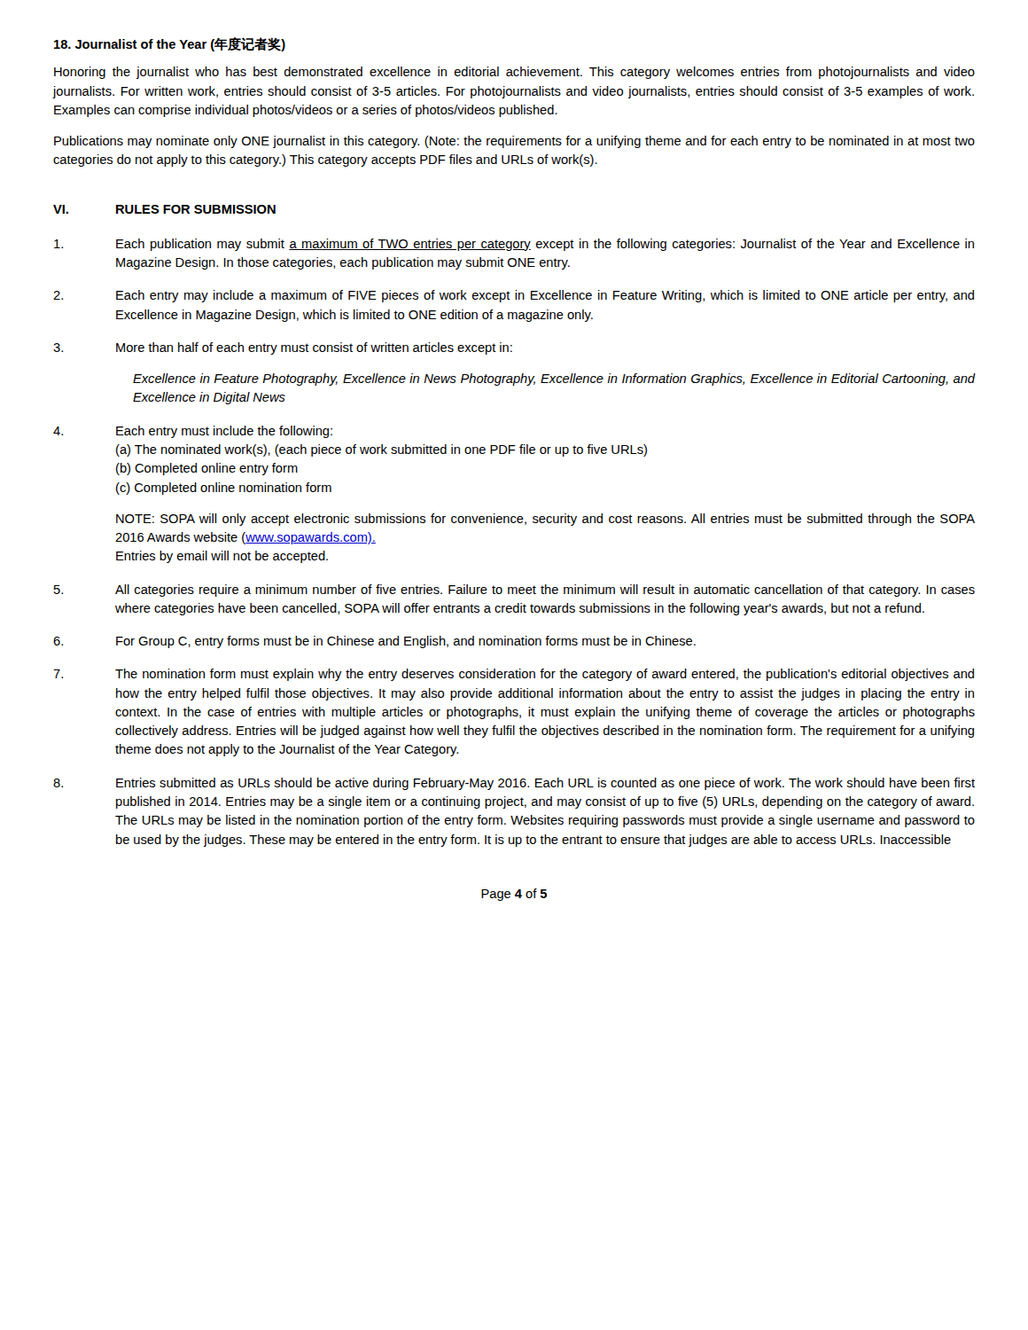18. Journalist of the Year (年度记者奖)
Honoring the journalist who has best demonstrated excellence in editorial achievement. This category welcomes entries from photojournalists and video journalists. For written work, entries should consist of 3-5 articles. For photojournalists and video journalists, entries should consist of 3-5 examples of work. Examples can comprise individual photos/videos or a series of photos/videos published.
Publications may nominate only ONE journalist in this category. (Note: the requirements for a unifying theme and for each entry to be nominated in at most two categories do not apply to this category.) This category accepts PDF files and URLs of work(s).
VI. RULES FOR SUBMISSION
Each publication may submit a maximum of TWO entries per category except in the following categories: Journalist of the Year and Excellence in Magazine Design. In those categories, each publication may submit ONE entry.
Each entry may include a maximum of FIVE pieces of work except in Excellence in Feature Writing, which is limited to ONE article per entry, and Excellence in Magazine Design, which is limited to ONE edition of a magazine only.
More than half of each entry must consist of written articles except in:
Excellence in Feature Photography, Excellence in News Photography, Excellence in Information Graphics, Excellence in Editorial Cartooning, and Excellence in Digital News
Each entry must include the following:
(a) The nominated work(s), (each piece of work submitted in one PDF file or up to five URLs)
(b) Completed online entry form
(c) Completed online nomination form
NOTE: SOPA will only accept electronic submissions for convenience, security and cost reasons. All entries must be submitted through the SOPA 2016 Awards website (www.sopawards.com).
Entries by email will not be accepted.
All categories require a minimum number of five entries. Failure to meet the minimum will result in automatic cancellation of that category. In cases where categories have been cancelled, SOPA will offer entrants a credit towards submissions in the following year's awards, but not a refund.
For Group C, entry forms must be in Chinese and English, and nomination forms must be in Chinese.
The nomination form must explain why the entry deserves consideration for the category of award entered, the publication's editorial objectives and how the entry helped fulfil those objectives. It may also provide additional information about the entry to assist the judges in placing the entry in context. In the case of entries with multiple articles or photographs, it must explain the unifying theme of coverage the articles or photographs collectively address. Entries will be judged against how well they fulfil the objectives described in the nomination form. The requirement for a unifying theme does not apply to the Journalist of the Year Category.
Entries submitted as URLs should be active during February-May 2016. Each URL is counted as one piece of work. The work should have been first published in 2014. Entries may be a single item or a continuing project, and may consist of up to five (5) URLs, depending on the category of award. The URLs may be listed in the nomination portion of the entry form. Websites requiring passwords must provide a single username and password to be used by the judges. These may be entered in the entry form. It is up to the entrant to ensure that judges are able to access URLs. Inaccessible
Page 4 of 5